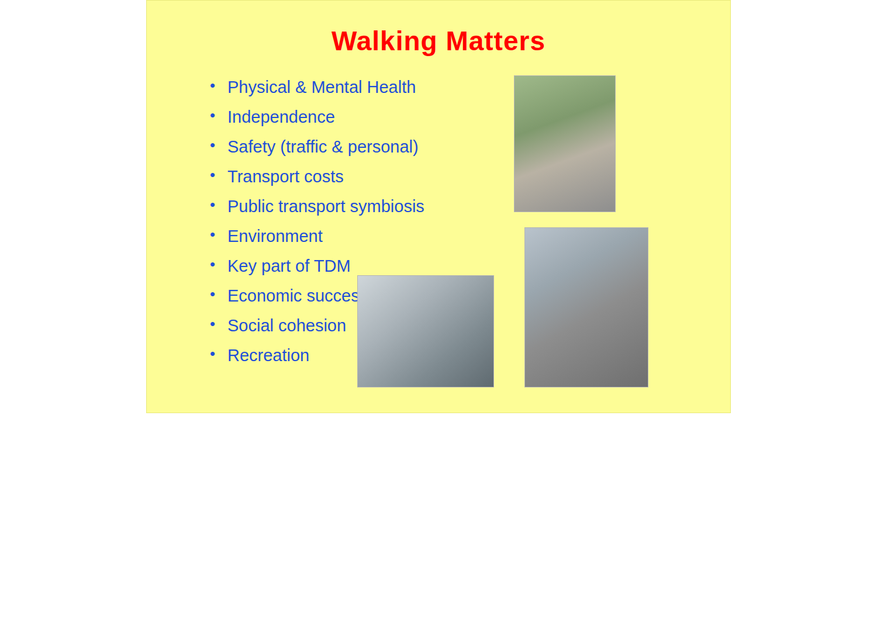Walking Matters
Physical & Mental Health
Independence
Safety (traffic & personal)
Transport costs
Public transport symbiosis
Environment
Key part of TDM
Economic success
Social cohesion
Recreation